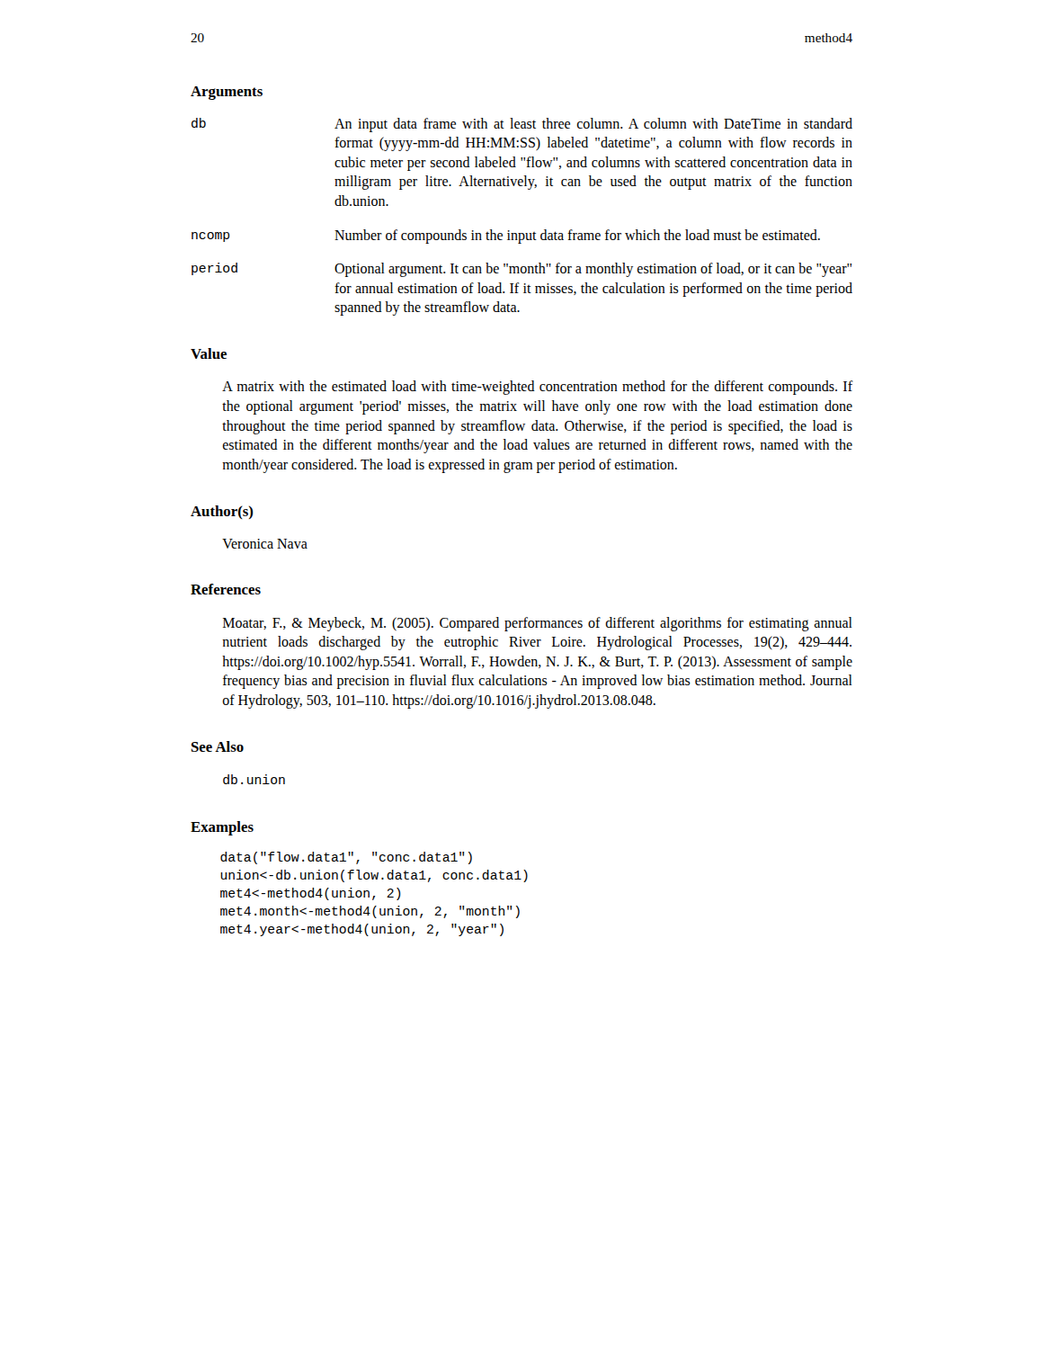20 method4
Arguments
db
An input data frame with at least three column. A column with DateTime in standard format (yyyy-mm-dd HH:MM:SS) labeled "datetime", a column with flow records in cubic meter per second labeled "flow", and columns with scattered concentration data in milligram per litre. Alternatively, it can be used the output matrix of the function db.union.
ncomp
Number of compounds in the input data frame for which the load must be estimated.
period
Optional argument. It can be "month" for a monthly estimation of load, or it can be "year" for annual estimation of load. If it misses, the calculation is performed on the time period spanned by the streamflow data.
Value
A matrix with the estimated load with time-weighted concentration method for the different compounds. If the optional argument 'period' misses, the matrix will have only one row with the load estimation done throughout the time period spanned by streamflow data. Otherwise, if the period is specified, the load is estimated in the different months/year and the load values are returned in different rows, named with the month/year considered. The load is expressed in gram per period of estimation.
Author(s)
Veronica Nava
References
Moatar, F., & Meybeck, M. (2005). Compared performances of different algorithms for estimating annual nutrient loads discharged by the eutrophic River Loire. Hydrological Processes, 19(2), 429–444. https://doi.org/10.1002/hyp.5541. Worrall, F., Howden, N. J. K., & Burt, T. P. (2013). Assessment of sample frequency bias and precision in fluvial flux calculations - An improved low bias estimation method. Journal of Hydrology, 503, 101–110. https://doi.org/10.1016/j.jhydrol.2013.08.048.
See Also
db.union
Examples
data("flow.data1", "conc.data1")
union<-db.union(flow.data1, conc.data1)
met4<-method4(union, 2)
met4.month<-method4(union, 2, "month")
met4.year<-method4(union, 2, "year")